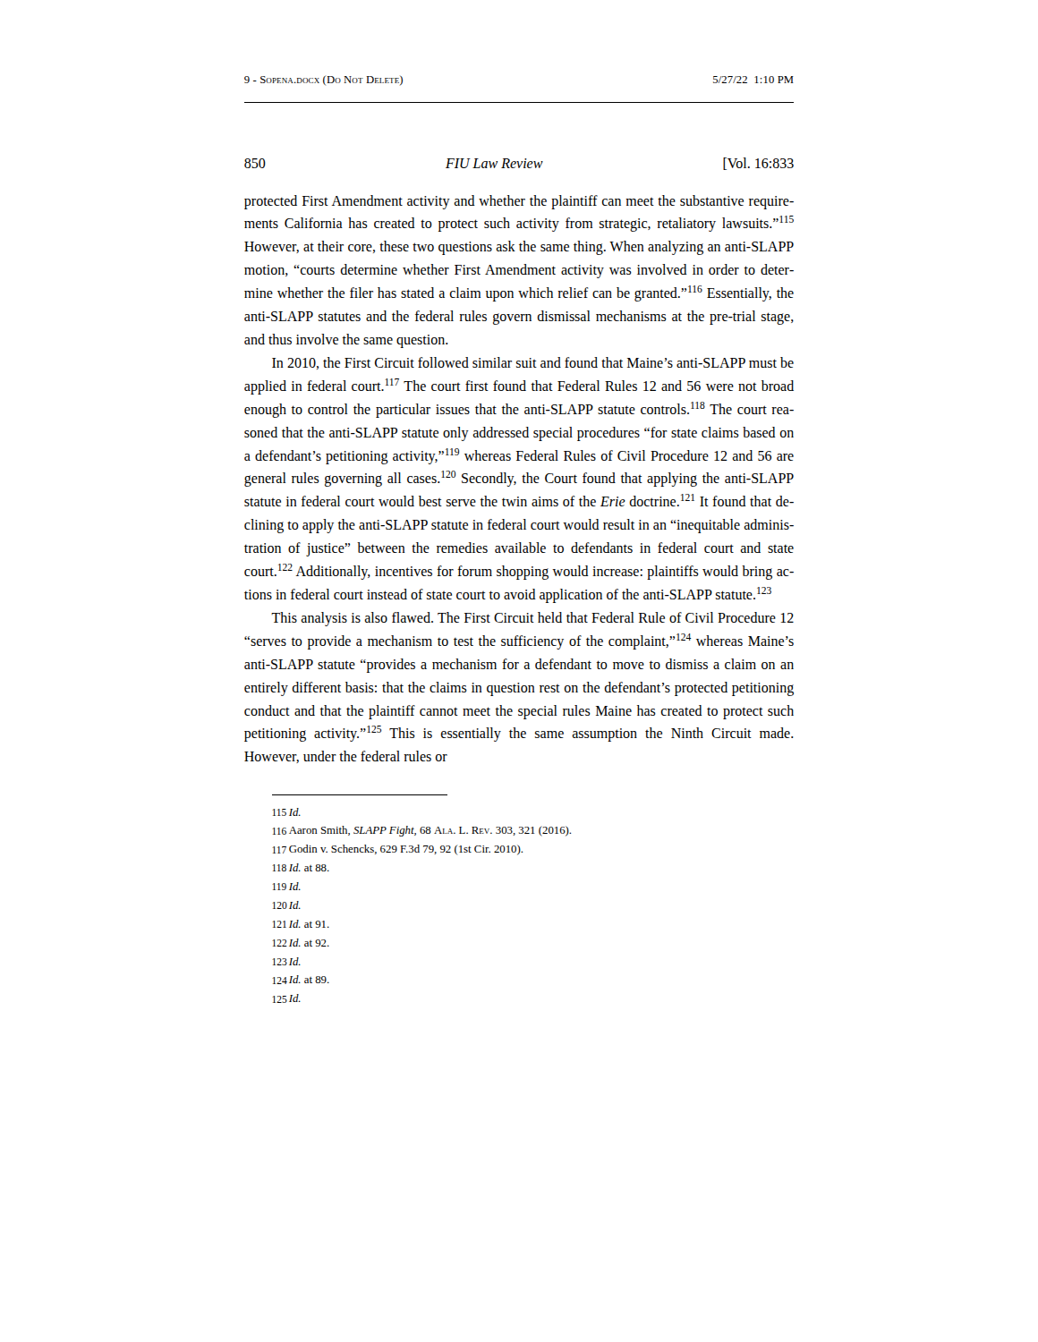9 - Sopena.docx (Do Not Delete) 5/27/22 1:10 PM
850 FIU Law Review [Vol. 16:833
protected First Amendment activity and whether the plaintiff can meet the substantive requirements California has created to protect such activity from strategic, retaliatory lawsuits.”115 However, at their core, these two questions ask the same thing. When analyzing an anti-SLAPP motion, “courts determine whether First Amendment activity was involved in order to determine whether the filer has stated a claim upon which relief can be granted.”116 Essentially, the anti-SLAPP statutes and the federal rules govern dismissal mechanisms at the pre-trial stage, and thus involve the same question.
In 2010, the First Circuit followed similar suit and found that Maine’s anti-SLAPP must be applied in federal court.117 The court first found that Federal Rules 12 and 56 were not broad enough to control the particular issues that the anti-SLAPP statute controls.118 The court reasoned that the anti-SLAPP statute only addressed special procedures “for state claims based on a defendant’s petitioning activity,”119 whereas Federal Rules of Civil Procedure 12 and 56 are general rules governing all cases.120 Secondly, the Court found that applying the anti-SLAPP statute in federal court would best serve the twin aims of the Erie doctrine.121 It found that declining to apply the anti-SLAPP statute in federal court would result in an “inequitable administration of justice” between the remedies available to defendants in federal court and state court.122 Additionally, incentives for forum shopping would increase: plaintiffs would bring actions in federal court instead of state court to avoid application of the anti-SLAPP statute.123
This analysis is also flawed. The First Circuit held that Federal Rule of Civil Procedure 12 “serves to provide a mechanism to test the sufficiency of the complaint,”124 whereas Maine’s anti-SLAPP statute “provides a mechanism for a defendant to move to dismiss a claim on an entirely different basis: that the claims in question rest on the defendant’s protected petitioning conduct and that the plaintiff cannot meet the special rules Maine has created to protect such petitioning activity.”125 This is essentially the same assumption the Ninth Circuit made. However, under the federal rules or
115 Id.
116 Aaron Smith, SLAPP Fight, 68 Ala. L. Rev. 303, 321 (2016).
117 Godin v. Schencks, 629 F.3d 79, 92 (1st Cir. 2010).
118 Id. at 88.
119 Id.
120 Id.
121 Id. at 91.
122 Id. at 92.
123 Id.
124 Id. at 89.
125 Id.